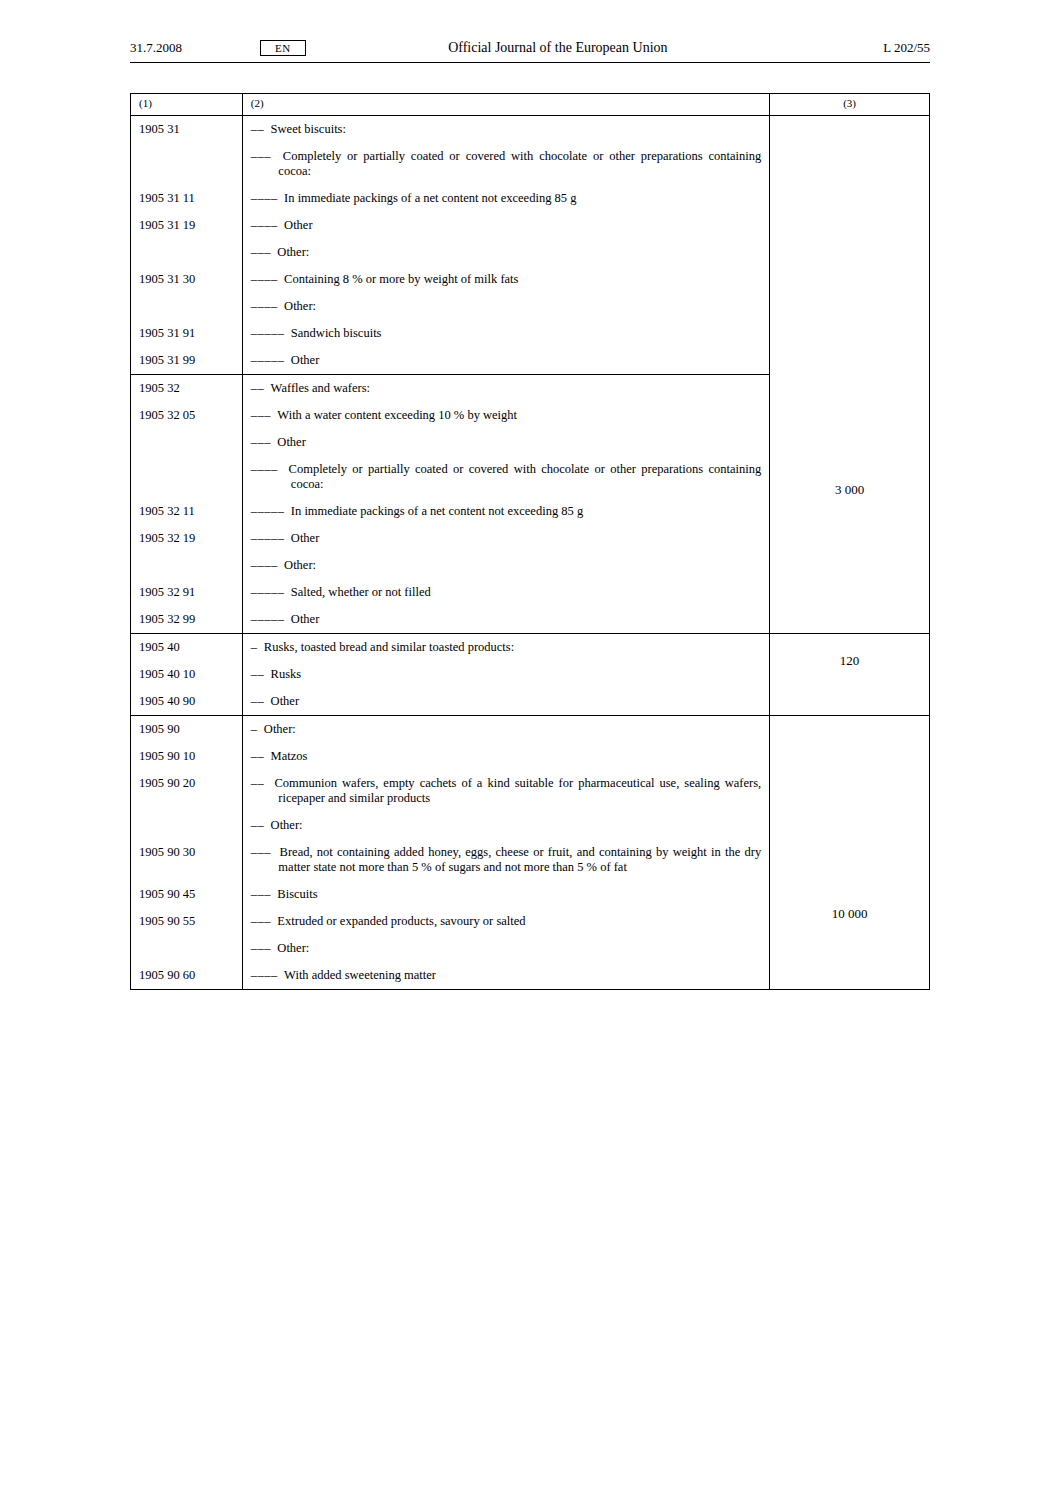31.7.2008
EN
Official Journal of the European Union
L 202/55
| (1) | (2) | (3) |
| 1905 31 | –– Sweet biscuits: | |
| | ––– Completely or partially coated or covered with chocolate or other preparations containing cocoa: |
| 1905 31 11 | –––– In immediate packings of a net content not exceeding 85 g |
| 1905 31 19 | –––– Other |
| | ––– Other: |
| 1905 31 30 | –––– Containing 8 % or more by weight of milk fats |
| | –––– Other: |
| 1905 31 91 | ––––– Sandwich biscuits | |
| 1905 31 99 | ––––– Other |
| 1905 32 | –– Waffles and wafers: | 3 000 |
| 1905 32 05 | ––– With a water content exceeding 10 % by weight |
| | ––– Other |
| | –––– Completely or partially coated or covered with chocolate or other preparations containing cocoa: |
| 1905 32 11 | ––––– In immediate packings of a net content not exceeding 85 g |
| 1905 32 19 | ––––– Other |
| | –––– Other: |
| 1905 32 91 | ––––– Salted, whether or not filled |
| 1905 32 99 | ––––– Other | |
| 1905 40 | – Rusks, toasted bread and similar toasted products: | 120 |
| 1905 40 10 | –– Rusks |
| 1905 40 90 | –– Other | |
| 1905 90 | – Other: | |
| 1905 90 10 | –– Matzos |
| 1905 90 20 | –– Communion wafers, empty cachets of a kind suitable for pharmaceutical use, sealing wafers, ricepaper and similar products |
| | –– Other: |
| 1905 90 30 | ––– Bread, not containing added honey, eggs, cheese or fruit, and containing by weight in the dry matter state not more than 5 % of sugars and not more than 5 % of fat | 10 000 |
| 1905 90 45 | ––– Biscuits |
| 1905 90 55 | ––– Extruded or expanded products, savoury or salted |
| | ––– Other: |
| 1905 90 60 | –––– With added sweetening matter |